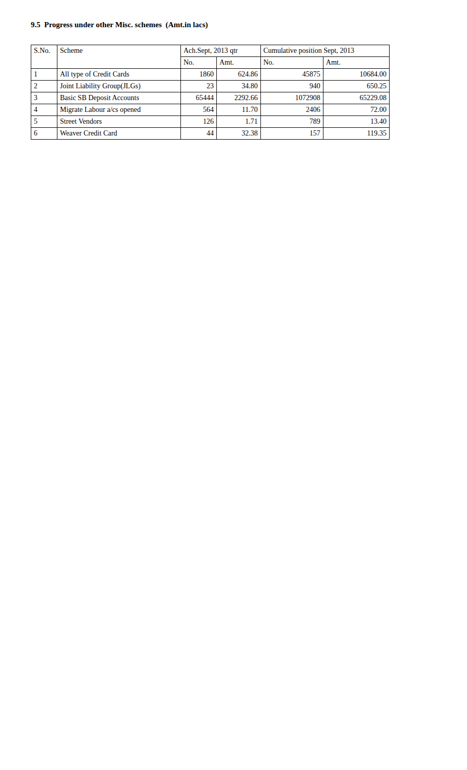9.5 Progress under other Misc. schemes (Amt.in lacs)
| S.No. | Scheme | Ach.Sept, 2013 qtr | Cumulative position Sept, 2013 |
| --- | --- | --- | --- |
| No. | Amt. | No. | Amt. |
| 1 | All type of Credit Cards | 1860 | 624.86 | 45875 | 10684.00 |
| 2 | Joint Liability Group(JLGs) | 23 | 34.80 | 940 | 650.25 |
| 3 | Basic SB Deposit Accounts | 65444 | 2292.66 | 1072908 | 65229.08 |
| 4 | Migrate Labour a/cs opened | 564 | 11.70 | 2406 | 72.00 |
| 5 | Street Vendors | 126 | 1.71 | 789 | 13.40 |
| 6 | Weaver Credit Card | 44 | 32.38 | 157 | 119.35 |